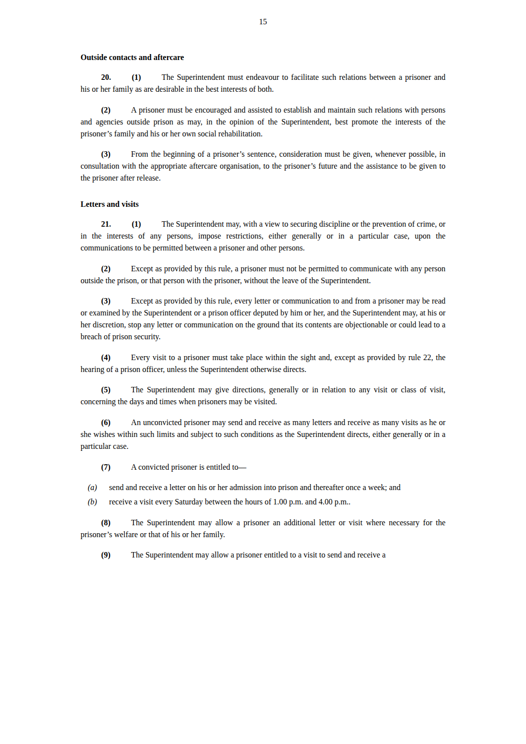15
Outside contacts and aftercare
20. (1) The Superintendent must endeavour to facilitate such relations between a prisoner and his or her family as are desirable in the best interests of both.
(2) A prisoner must be encouraged and assisted to establish and maintain such relations with persons and agencies outside prison as may, in the opinion of the Superintendent, best promote the interests of the prisoner’s family and his or her own social rehabilitation.
(3) From the beginning of a prisoner’s sentence, consideration must be given, whenever possible, in consultation with the appropriate aftercare organisation, to the prisoner’s future and the assistance to be given to the prisoner after release.
Letters and visits
21. (1) The Superintendent may, with a view to securing discipline or the prevention of crime, or in the interests of any persons, impose restrictions, either generally or in a particular case, upon the communications to be permitted between a prisoner and other persons.
(2) Except as provided by this rule, a prisoner must not be permitted to communicate with any person outside the prison, or that person with the prisoner, without the leave of the Superintendent.
(3) Except as provided by this rule, every letter or communication to and from a prisoner may be read or examined by the Superintendent or a prison officer deputed by him or her, and the Superintendent may, at his or her discretion, stop any letter or communication on the ground that its contents are objectionable or could lead to a breach of prison security.
(4) Every visit to a prisoner must take place within the sight and, except as provided by rule 22, the hearing of a prison officer, unless the Superintendent otherwise directs.
(5) The Superintendent may give directions, generally or in relation to any visit or class of visit, concerning the days and times when prisoners may be visited.
(6) An unconvicted prisoner may send and receive as many letters and receive as many visits as he or she wishes within such limits and subject to such conditions as the Superintendent directs, either generally or in a particular case.
(7) A convicted prisoner is entitled to—
(a) send and receive a letter on his or her admission into prison and thereafter once a week; and
(b) receive a visit every Saturday between the hours of 1.00 p.m. and 4.00 p.m..
(8) The Superintendent may allow a prisoner an additional letter or visit where necessary for the prisoner’s welfare or that of his or her family.
(9) The Superintendent may allow a prisoner entitled to a visit to send and receive a